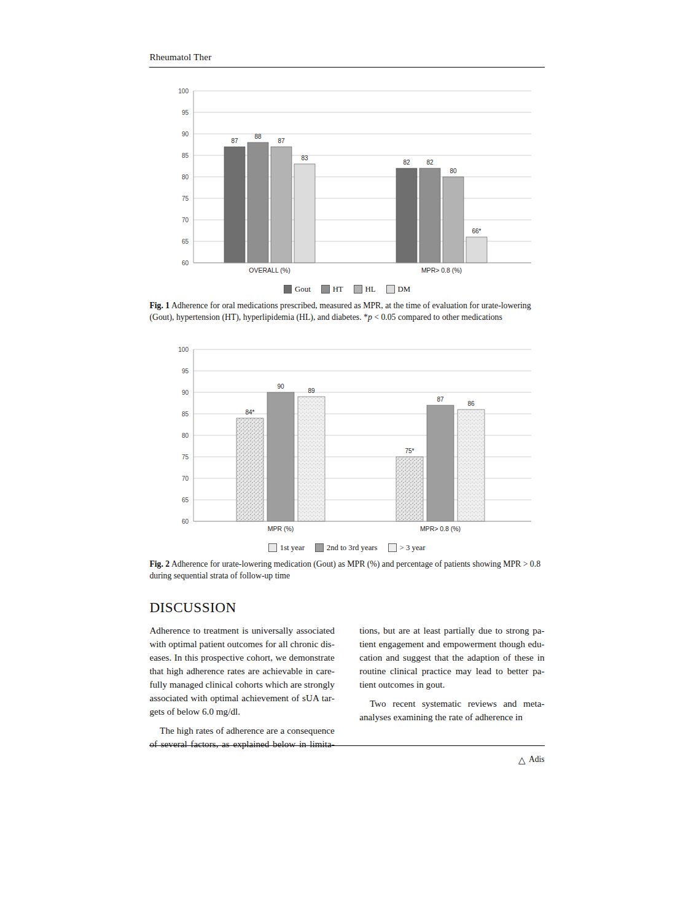Rheumatol Ther
100 95 90 85 80 75 70 65 60 87 88 87 83 82 82 80 66* OVERALL (%) MPR> 0.8 (%)
Gout HT HL DM
Fig. 1 Adherence for oral medications prescribed, measured as MPR, at the time of evaluation for urate-lowering (Gout), hypertension (HT), hyperlipidemia (HL), and diabetes. *p < 0.05 compared to other medications
100 95 90 85 80 75 70 65 60 84* 90 89 75* 87 86 MPR (%) MPR> 0.8 (%)
1st year 2nd to 3rd years > 3 year
Fig. 2 Adherence for urate-lowering medication (Gout) as MPR (%) and percentage of patients showing MPR > 0.8 during sequential strata of follow-up time
DISCUSSION
Adherence to treatment is universally associated with optimal patient outcomes for all chronic diseases. In this prospective cohort, we demonstrate that high adherence rates are achievable in carefully managed clinical cohorts which are strongly associated with optimal achievement of sUA targets of below 6.0 mg/dl.
The high rates of adherence are a consequence of several factors, as explained below in limitations, but are at least partially due to strong patient engagement and empowerment though education and suggest that the adaption of these in routine clinical practice may lead to better patient outcomes in gout.
Two recent systematic reviews and meta-analyses examining the rate of adherence in
△Adis